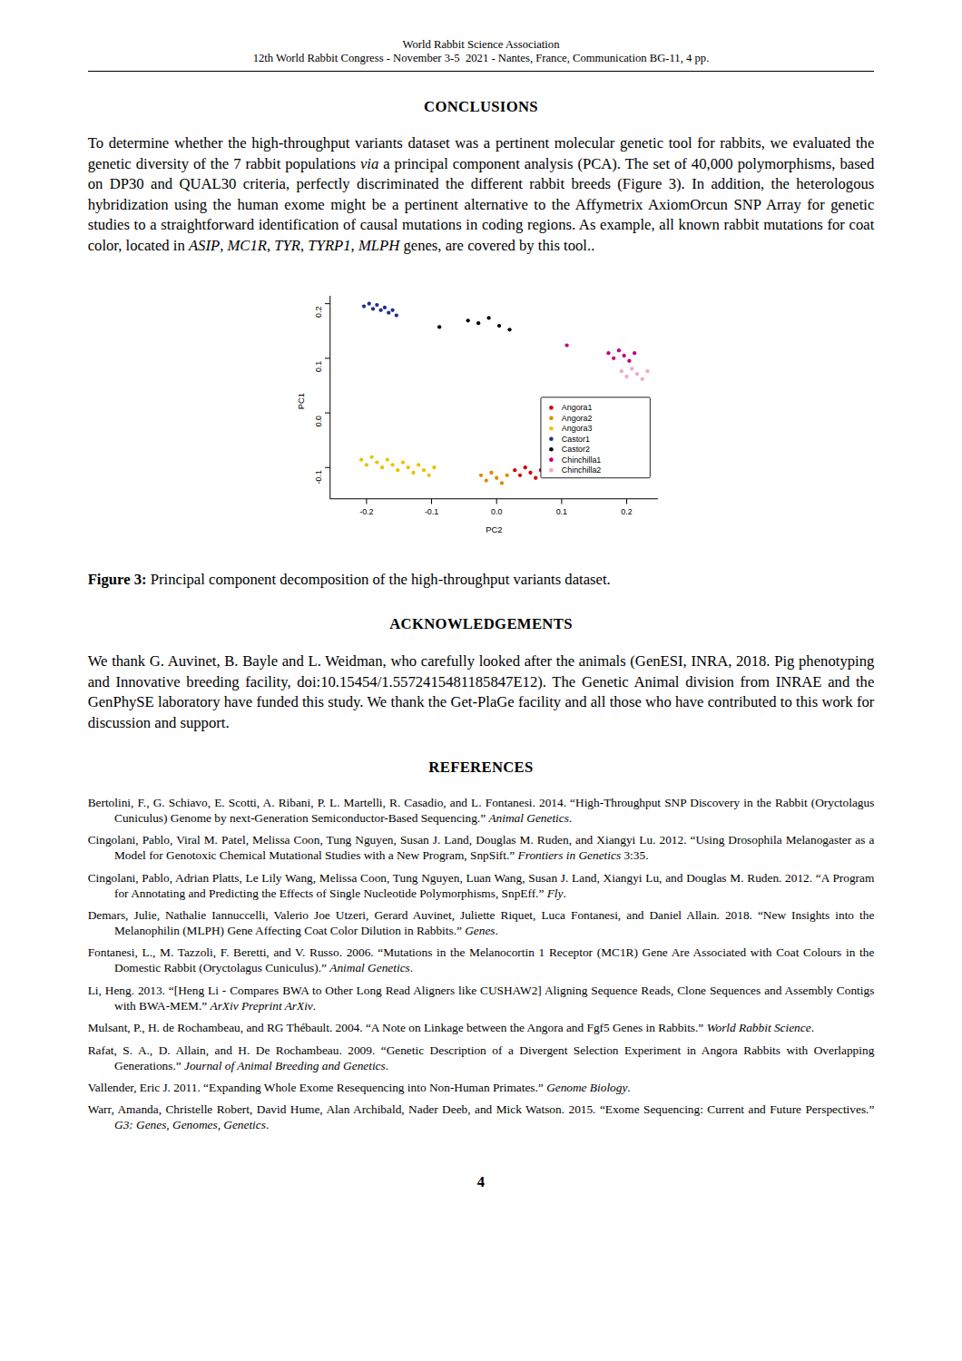World Rabbit Science Association 12th World Rabbit Congress - November 3-5 2021 - Nantes, France, Communication BG-11, 4 pp.
CONCLUSIONS
To determine whether the high-throughput variants dataset was a pertinent molecular genetic tool for rabbits, we evaluated the genetic diversity of the 7 rabbit populations via a principal component analysis (PCA). The set of 40,000 polymorphisms, based on DP30 and QUAL30 criteria, perfectly discriminated the different rabbit breeds (Figure 3). In addition, the heterologous hybridization using the human exome might be a pertinent alternative to the Affymetrix AxiomOrcun SNP Array for genetic studies to a straightforward identification of causal mutations in coding regions. As example, all known rabbit mutations for coat color, located in ASIP, MC1R, TYR, TYRP1, MLPH genes, are covered by this tool..
0.2 0.1 0.0 -0.1 PC1 -0.2 -0.1 0.0 0.1 0.2 PC2 Angora1 Angora2 Angora3 Castor1 Castor2 Chinchilla1 Chinchilla2
Figure 3: Principal component decomposition of the high-throughput variants dataset.
ACKNOWLEDGEMENTS
We thank G. Auvinet, B. Bayle and L. Weidman, who carefully looked after the animals (GenESI, INRA, 2018. Pig phenotyping and Innovative breeding facility, doi:10.15454/1.5572415481185847E12). The Genetic Animal division from INRAE and the GenPhySE laboratory have funded this study. We thank the Get-PlaGe facility and all those who have contributed to this work for discussion and support.
REFERENCES
Bertolini, F., G. Schiavo, E. Scotti, A. Ribani, P. L. Martelli, R. Casadio, and L. Fontanesi. 2014. “High-Throughput SNP Discovery in the Rabbit (Oryctolagus Cuniculus) Genome by next-Generation Semiconductor-Based Sequencing.” Animal Genetics.
Cingolani, Pablo, Viral M. Patel, Melissa Coon, Tung Nguyen, Susan J. Land, Douglas M. Ruden, and Xiangyi Lu. 2012. “Using Drosophila Melanogaster as a Model for Genotoxic Chemical Mutational Studies with a New Program, SnpSift.” Frontiers in Genetics 3:35.
Cingolani, Pablo, Adrian Platts, Le Lily Wang, Melissa Coon, Tung Nguyen, Luan Wang, Susan J. Land, Xiangyi Lu, and Douglas M. Ruden. 2012. “A Program for Annotating and Predicting the Effects of Single Nucleotide Polymorphisms, SnpEff.” Fly.
Demars, Julie, Nathalie Iannuccelli, Valerio Joe Utzeri, Gerard Auvinet, Juliette Riquet, Luca Fontanesi, and Daniel Allain. 2018. “New Insights into the Melanophilin (MLPH) Gene Affecting Coat Color Dilution in Rabbits.” Genes.
Fontanesi, L., M. Tazzoli, F. Beretti, and V. Russo. 2006. “Mutations in the Melanocortin 1 Receptor (MC1R) Gene Are Associated with Coat Colours in the Domestic Rabbit (Oryctolagus Cuniculus).” Animal Genetics.
Li, Heng. 2013. “[Heng Li - Compares BWA to Other Long Read Aligners like CUSHAW2] Aligning Sequence Reads, Clone Sequences and Assembly Contigs with BWA-MEM.” ArXiv Preprint ArXiv.
Mulsant, P., H. de Rochambeau, and RG Thébault. 2004. “A Note on Linkage between the Angora and Fgf5 Genes in Rabbits.” World Rabbit Science.
Rafat, S. A., D. Allain, and H. De Rochambeau. 2009. “Genetic Description of a Divergent Selection Experiment in Angora Rabbits with Overlapping Generations.” Journal of Animal Breeding and Genetics.
Vallender, Eric J. 2011. “Expanding Whole Exome Resequencing into Non-Human Primates.” Genome Biology.
Warr, Amanda, Christelle Robert, David Hume, Alan Archibald, Nader Deeb, and Mick Watson. 2015. “Exome Sequencing: Current and Future Perspectives.” G3: Genes, Genomes, Genetics.
4